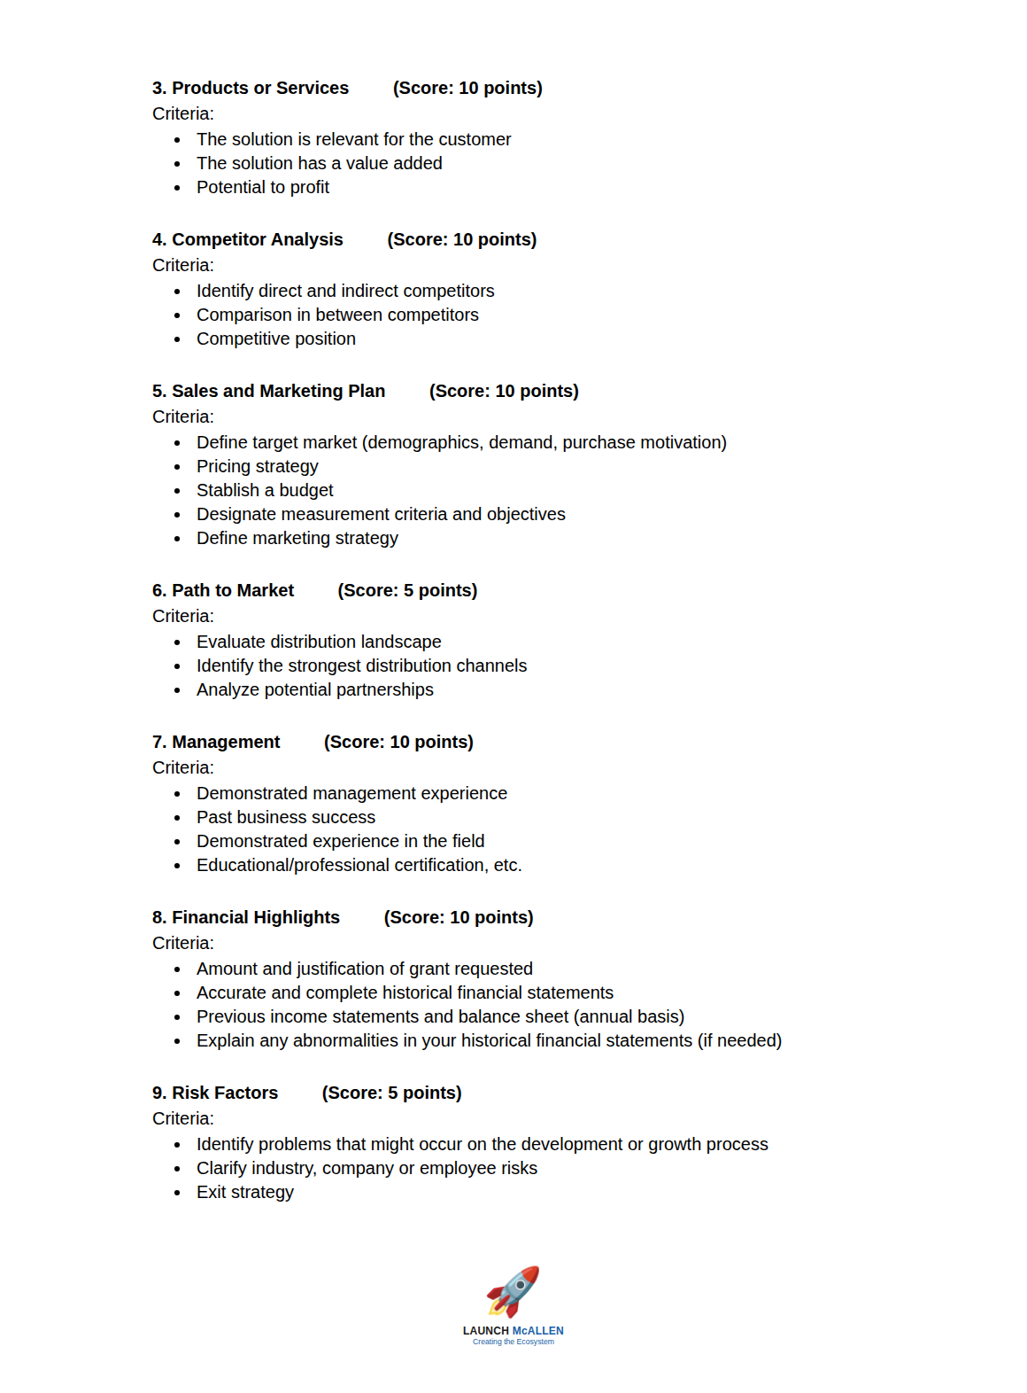3. Products or Services (Score: 10 points)
Criteria:
The solution is relevant for the customer
The solution has a value added
Potential to profit
4. Competitor Analysis (Score: 10 points)
Criteria:
Identify direct and indirect competitors
Comparison in between competitors
Competitive position
5. Sales and Marketing Plan (Score: 10 points)
Criteria:
Define target market (demographics, demand, purchase motivation)
Pricing strategy
Stablish a budget
Designate measurement criteria and objectives
Define marketing strategy
6. Path to Market (Score: 5 points)
Criteria:
Evaluate distribution landscape
Identify the strongest distribution channels
Analyze potential partnerships
7. Management (Score: 10 points)
Criteria:
Demonstrated management experience
Past business success
Demonstrated experience in the field
Educational/professional certification, etc.
8. Financial Highlights (Score: 10 points)
Criteria:
Amount and justification of grant requested
Accurate and complete historical financial statements
Previous income statements and balance sheet (annual basis)
Explain any abnormalities in your historical financial statements (if needed)
9. Risk Factors (Score: 5 points)
Criteria:
Identify problems that might occur on the development or growth process
Clarify industry, company or employee risks
Exit strategy
🚀 LAUNCH McALLEN Creating the Ecosystem